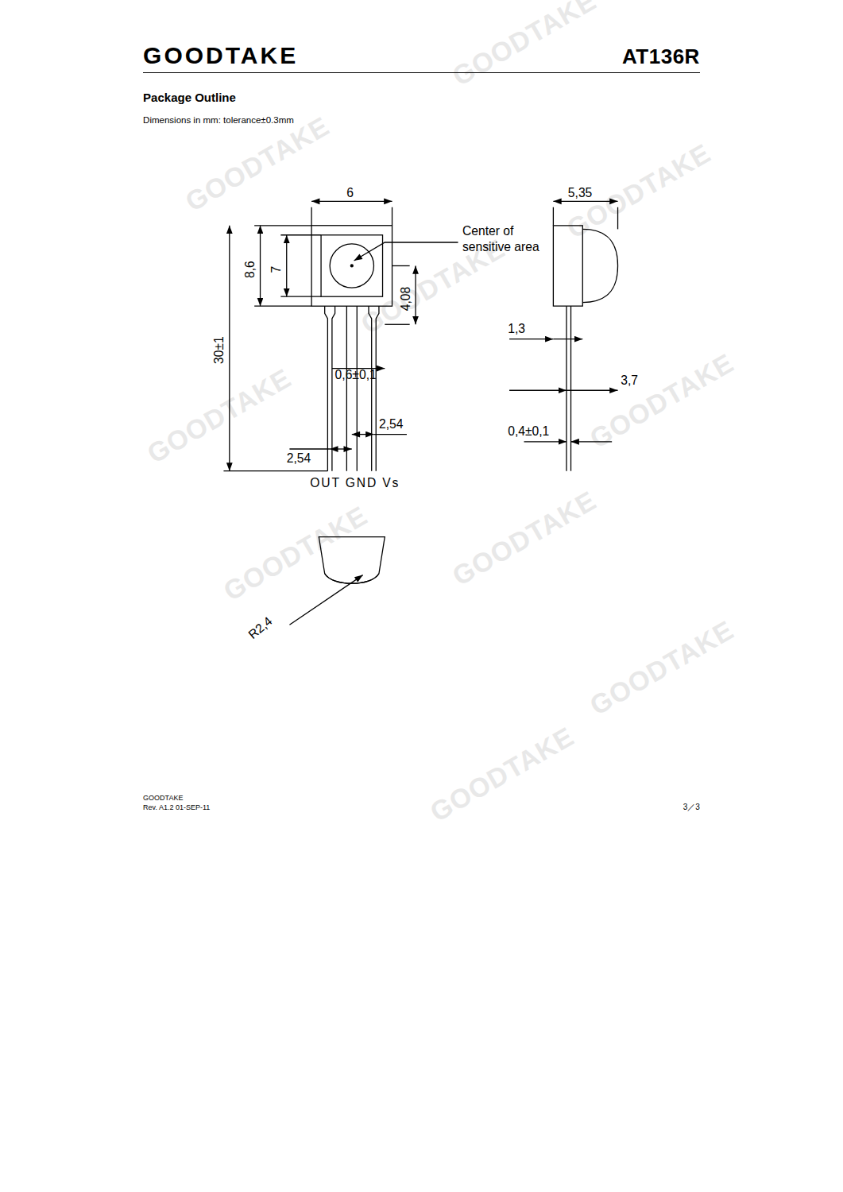GOODTAKE
GOODTAKE
GOODTAKE
GOODTAKE
GOODTAKE
GOODTAKE
GOODTAKE
GOODTAKE
GOODTAKE
GOODTAKE
GOODTAKE
AT136R
Package Outline
Dimensions in mm: tolerance±0.3mm
6 Center of sensitive area 8,6 7 30±1 4,08 0,6±0,1 2,54 2,54 OUT GND Vs 5,35 1,3 3,7 0,4±0,1 R2,4
GOODTAKE Rev. A1.2 01-SEP-11
3／3